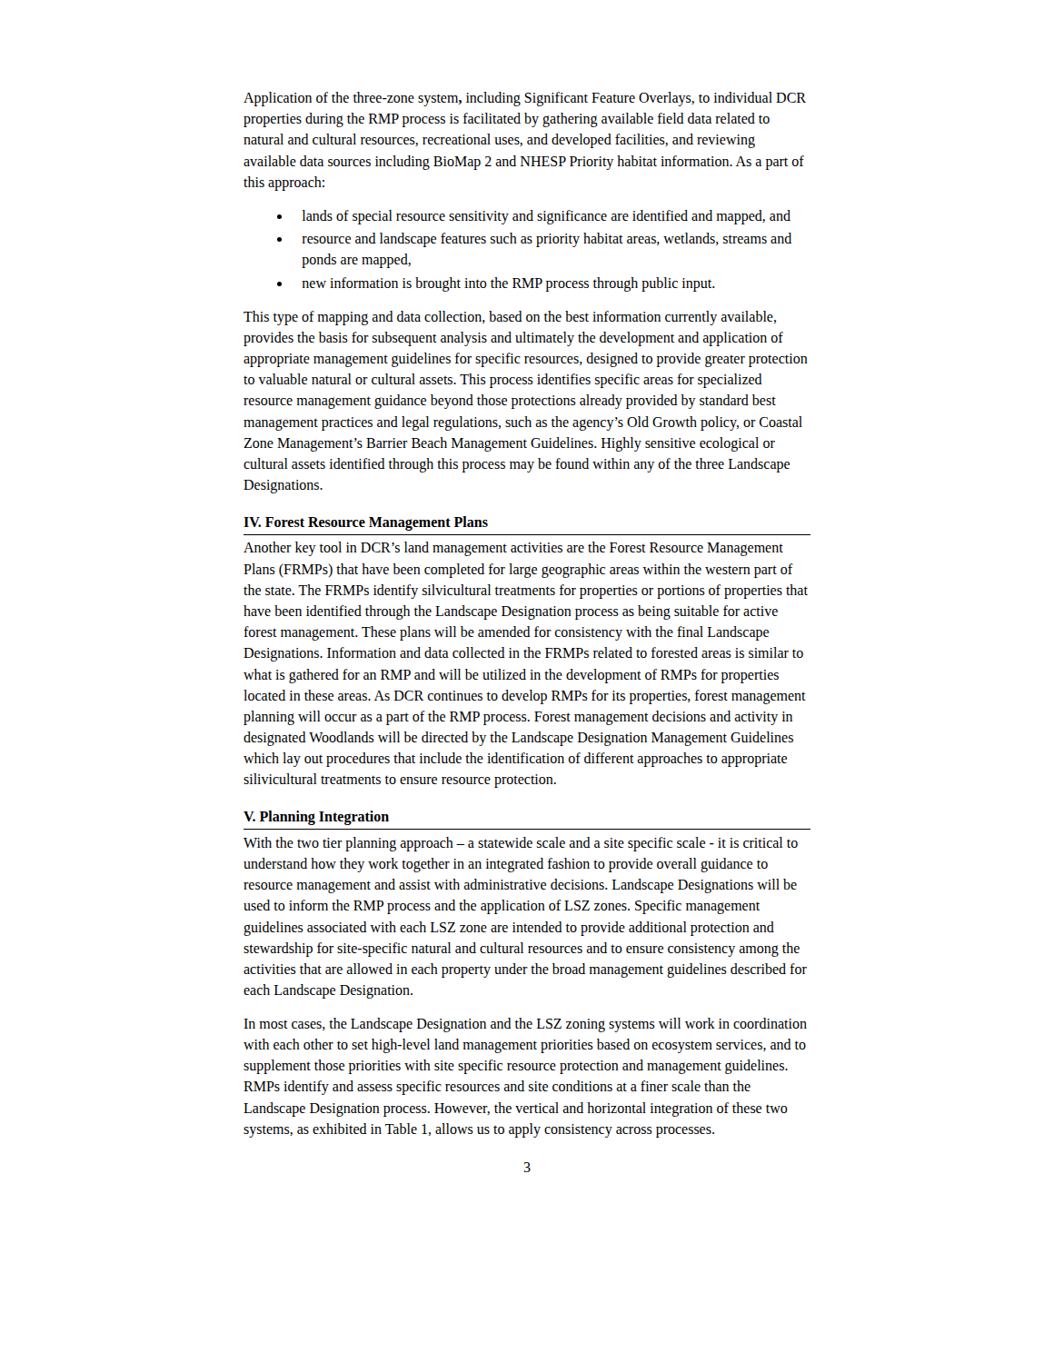Application of the three-zone system, including Significant Feature Overlays, to individual DCR properties during the RMP process is facilitated by gathering available field data related to natural and cultural resources, recreational uses, and developed facilities, and reviewing available data sources including BioMap 2 and NHESP Priority habitat information. As a part of this approach:
lands of special resource sensitivity and significance are identified and mapped, and
resource and landscape features such as priority habitat areas, wetlands, streams and ponds are mapped,
new information is brought into the RMP process through public input.
This type of mapping and data collection, based on the best information currently available, provides the basis for subsequent analysis and ultimately the development and application of appropriate management guidelines for specific resources, designed to provide greater protection to valuable natural or cultural assets. This process identifies specific areas for specialized resource management guidance beyond those protections already provided by standard best management practices and legal regulations, such as the agency’s Old Growth policy, or Coastal Zone Management’s Barrier Beach Management Guidelines. Highly sensitive ecological or cultural assets identified through this process may be found within any of the three Landscape Designations.
IV. Forest Resource Management Plans
Another key tool in DCR’s land management activities are the Forest Resource Management Plans (FRMPs) that have been completed for large geographic areas within the western part of the state. The FRMPs identify silvicultural treatments for properties or portions of properties that have been identified through the Landscape Designation process as being suitable for active forest management. These plans will be amended for consistency with the final Landscape Designations. Information and data collected in the FRMPs related to forested areas is similar to what is gathered for an RMP and will be utilized in the development of RMPs for properties located in these areas. As DCR continues to develop RMPs for its properties, forest management planning will occur as a part of the RMP process. Forest management decisions and activity in designated Woodlands will be directed by the Landscape Designation Management Guidelines which lay out procedures that include the identification of different approaches to appropriate silivicultural treatments to ensure resource protection.
V. Planning Integration
With the two tier planning approach – a statewide scale and a site specific scale - it is critical to understand how they work together in an integrated fashion to provide overall guidance to resource management and assist with administrative decisions. Landscape Designations will be used to inform the RMP process and the application of LSZ zones. Specific management guidelines associated with each LSZ zone are intended to provide additional protection and stewardship for site-specific natural and cultural resources and to ensure consistency among the activities that are allowed in each property under the broad management guidelines described for each Landscape Designation.
In most cases, the Landscape Designation and the LSZ zoning systems will work in coordination with each other to set high-level land management priorities based on ecosystem services, and to supplement those priorities with site specific resource protection and management guidelines. RMPs identify and assess specific resources and site conditions at a finer scale than the Landscape Designation process. However, the vertical and horizontal integration of these two systems, as exhibited in Table 1, allows us to apply consistency across processes.
3